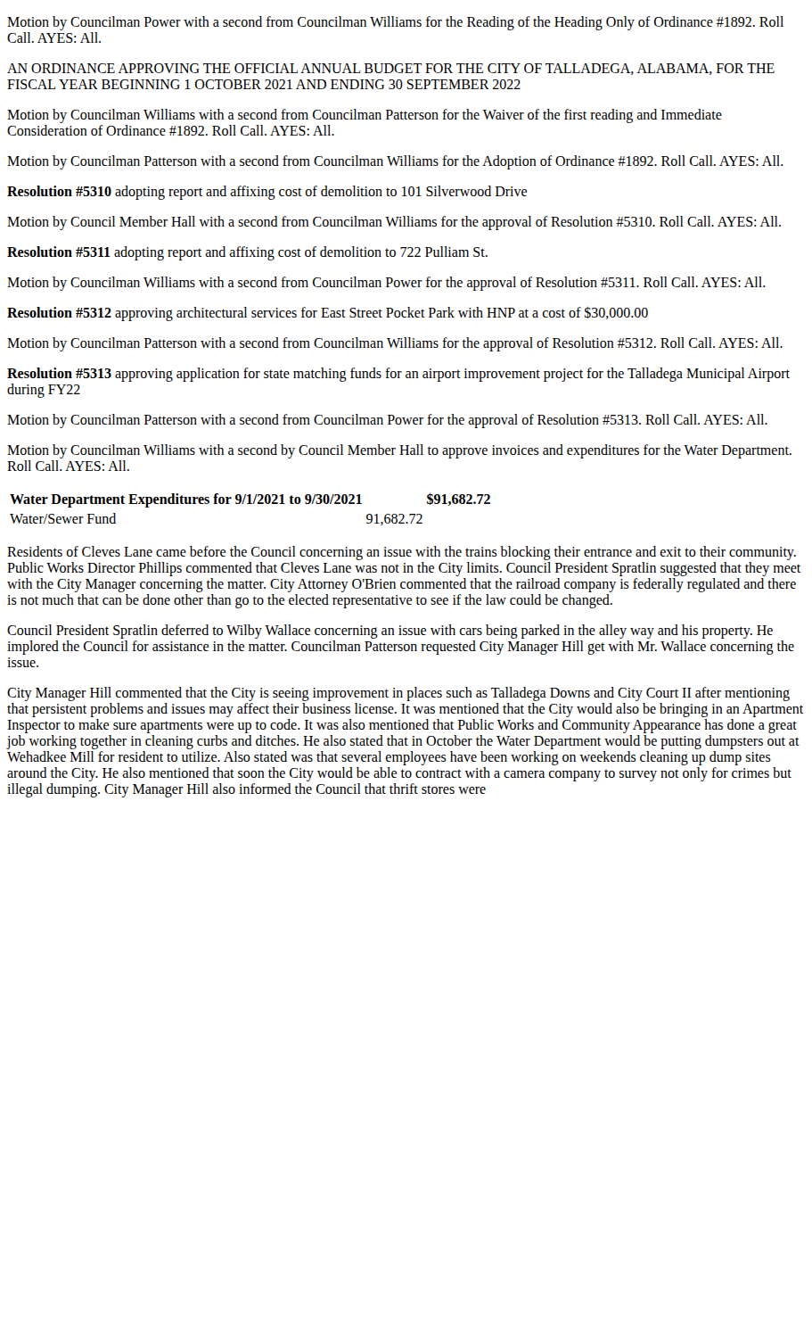Motion by Councilman Power with a second from Councilman Williams for the Reading of the Heading Only of Ordinance #1892. Roll Call. AYES: All.
AN ORDINANCE APPROVING THE OFFICIAL ANNUAL BUDGET FOR THE CITY OF TALLADEGA, ALABAMA, FOR THE FISCAL YEAR BEGINNING 1 OCTOBER 2021 AND ENDING 30 SEPTEMBER 2022
Motion by Councilman Williams with a second from Councilman Patterson for the Waiver of the first reading and Immediate Consideration of Ordinance #1892. Roll Call. AYES: All.
Motion by Councilman Patterson with a second from Councilman Williams for the Adoption of Ordinance #1892. Roll Call. AYES: All.
Resolution #5310 adopting report and affixing cost of demolition to 101 Silverwood Drive
Motion by Council Member Hall with a second from Councilman Williams for the approval of Resolution #5310. Roll Call. AYES: All.
Resolution #5311 adopting report and affixing cost of demolition to 722 Pulliam St.
Motion by Councilman Williams with a second from Councilman Power for the approval of Resolution #5311. Roll Call. AYES: All.
Resolution #5312 approving architectural services for East Street Pocket Park with HNP at a cost of $30,000.00
Motion by Councilman Patterson with a second from Councilman Williams for the approval of Resolution #5312. Roll Call. AYES: All.
Resolution #5313 approving application for state matching funds for an airport improvement project for the Talladega Municipal Airport during FY22
Motion by Councilman Patterson with a second from Councilman Power for the approval of Resolution #5313. Roll Call. AYES: All.
Motion by Councilman Williams with a second by Council Member Hall to approve invoices and expenditures for the Water Department. Roll Call. AYES: All.
| Water Department Expenditures for 9/1/2021 to 9/30/2021 | | $91,682.72 |
| Water/Sewer Fund | 91,682.72 | |
Residents of Cleves Lane came before the Council concerning an issue with the trains blocking their entrance and exit to their community. Public Works Director Phillips commented that Cleves Lane was not in the City limits. Council President Spratlin suggested that they meet with the City Manager concerning the matter. City Attorney O'Brien commented that the railroad company is federally regulated and there is not much that can be done other than go to the elected representative to see if the law could be changed.
Council President Spratlin deferred to Wilby Wallace concerning an issue with cars being parked in the alley way and his property. He implored the Council for assistance in the matter. Councilman Patterson requested City Manager Hill get with Mr. Wallace concerning the issue.
City Manager Hill commented that the City is seeing improvement in places such as Talladega Downs and City Court II after mentioning that persistent problems and issues may affect their business license. It was mentioned that the City would also be bringing in an Apartment Inspector to make sure apartments were up to code. It was also mentioned that Public Works and Community Appearance has done a great job working together in cleaning curbs and ditches. He also stated that in October the Water Department would be putting dumpsters out at Wehadkee Mill for resident to utilize. Also stated was that several employees have been working on weekends cleaning up dump sites around the City. He also mentioned that soon the City would be able to contract with a camera company to survey not only for crimes but illegal dumping. City Manager Hill also informed the Council that thrift stores were